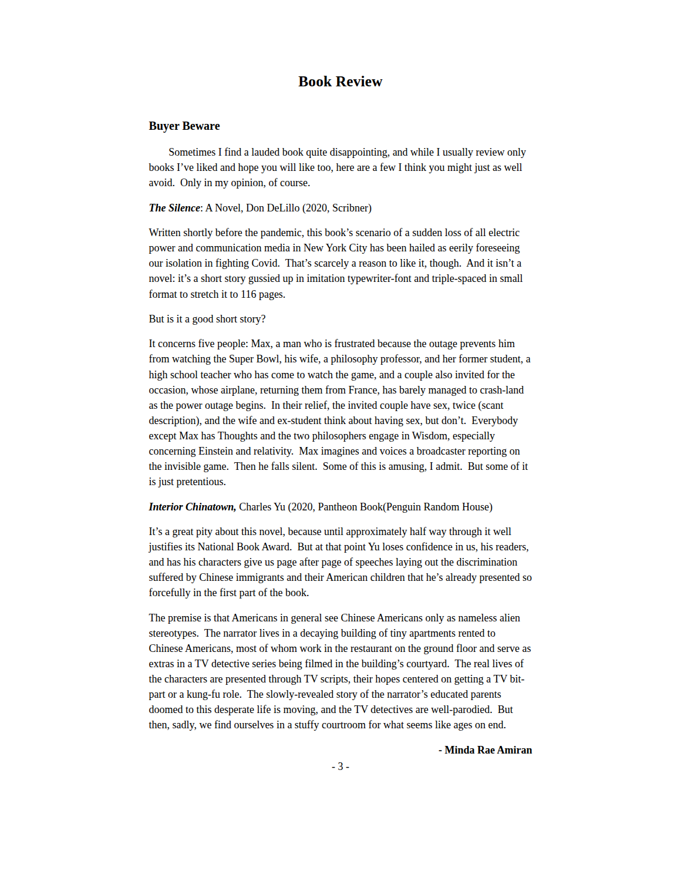Book Review
Buyer Beware
Sometimes I find a lauded book quite disappointing, and while I usually review only books I’ve liked and hope you will like too, here are a few I think you might just as well avoid. Only in my opinion, of course.
The Silence: A Novel, Don DeLillo (2020, Scribner)
Written shortly before the pandemic, this book’s scenario of a sudden loss of all electric power and communication media in New York City has been hailed as eerily foreseeing our isolation in fighting Covid. That’s scarcely a reason to like it, though. And it isn’t a novel: it’s a short story gussied up in imitation typewriter-font and triple-spaced in small format to stretch it to 116 pages.
But is it a good short story?
It concerns five people: Max, a man who is frustrated because the outage prevents him from watching the Super Bowl, his wife, a philosophy professor, and her former student, a high school teacher who has come to watch the game, and a couple also invited for the occasion, whose airplane, returning them from France, has barely managed to crash-land as the power outage begins. In their relief, the invited couple have sex, twice (scant description), and the wife and ex-student think about having sex, but don’t. Everybody except Max has Thoughts and the two philosophers engage in Wisdom, especially concerning Einstein and relativity. Max imagines and voices a broadcaster reporting on the invisible game. Then he falls silent. Some of this is amusing, I admit. But some of it is just pretentious.
Interior Chinatown, Charles Yu (2020, Pantheon Book(Penguin Random House)
It’s a great pity about this novel, because until approximately half way through it well justifies its National Book Award. But at that point Yu loses confidence in us, his readers, and has his characters give us page after page of speeches laying out the discrimination suffered by Chinese immigrants and their American children that he’s already presented so forcefully in the first part of the book.
The premise is that Americans in general see Chinese Americans only as nameless alien stereotypes. The narrator lives in a decaying building of tiny apartments rented to Chinese Americans, most of whom work in the restaurant on the ground floor and serve as extras in a TV detective series being filmed in the building’s courtyard. The real lives of the characters are presented through TV scripts, their hopes centered on getting a TV bit-part or a kung-fu role. The slowly-revealed story of the narrator’s educated parents doomed to this desperate life is moving, and the TV detectives are well-parodied. But then, sadly, we find ourselves in a stuffy courtroom for what seems like ages on end.
- Minda Rae Amiran
- 3 -